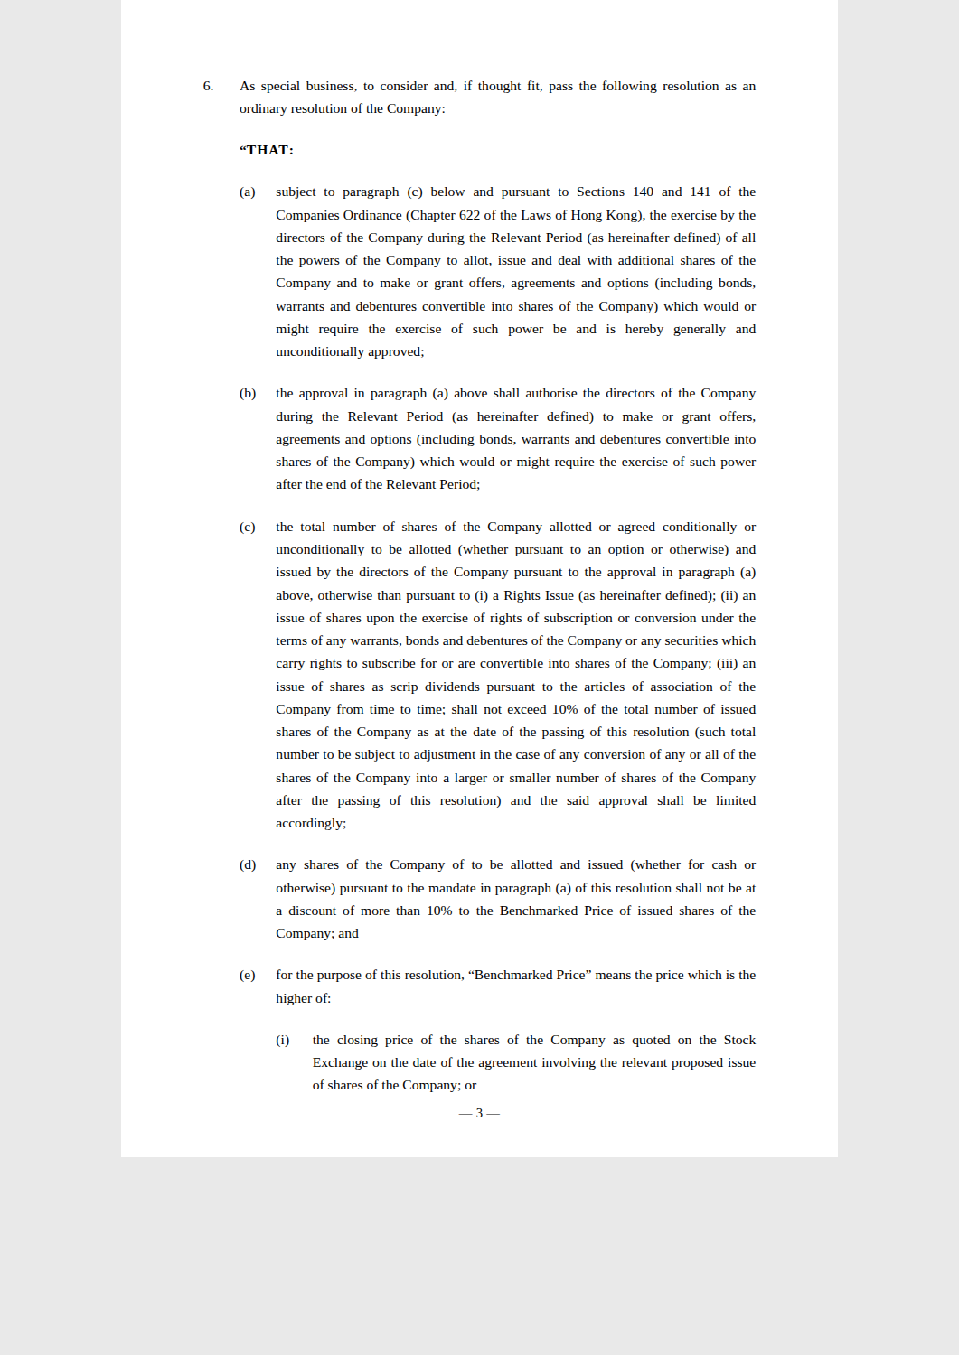6.
As special business, to consider and, if thought fit, pass the following resolution as an ordinary resolution of the Company:
“THAT:
(a)
subject to paragraph (c) below and pursuant to Sections 140 and 141 of the Companies Ordinance (Chapter 622 of the Laws of Hong Kong), the exercise by the directors of the Company during the Relevant Period (as hereinafter defined) of all the powers of the Company to allot, issue and deal with additional shares of the Company and to make or grant offers, agreements and options (including bonds, warrants and debentures convertible into shares of the Company) which would or might require the exercise of such power be and is hereby generally and unconditionally approved;
(b)
the approval in paragraph (a) above shall authorise the directors of the Company during the Relevant Period (as hereinafter defined) to make or grant offers, agreements and options (including bonds, warrants and debentures convertible into shares of the Company) which would or might require the exercise of such power after the end of the Relevant Period;
(c)
the total number of shares of the Company allotted or agreed conditionally or unconditionally to be allotted (whether pursuant to an option or otherwise) and issued by the directors of the Company pursuant to the approval in paragraph (a) above, otherwise than pursuant to (i) a Rights Issue (as hereinafter defined); (ii) an issue of shares upon the exercise of rights of subscription or conversion under the terms of any warrants, bonds and debentures of the Company or any securities which carry rights to subscribe for or are convertible into shares of the Company; (iii) an issue of shares as scrip dividends pursuant to the articles of association of the Company from time to time; shall not exceed 10% of the total number of issued shares of the Company as at the date of the passing of this resolution (such total number to be subject to adjustment in the case of any conversion of any or all of the shares of the Company into a larger or smaller number of shares of the Company after the passing of this resolution) and the said approval shall be limited accordingly;
(d)
any shares of the Company of to be allotted and issued (whether for cash or otherwise) pursuant to the mandate in paragraph (a) of this resolution shall not be at a discount of more than 10% to the Benchmarked Price of issued shares of the Company; and
(e)
for the purpose of this resolution, “Benchmarked Price” means the price which is the higher of:
(i)
the closing price of the shares of the Company as quoted on the Stock Exchange on the date of the agreement involving the relevant proposed issue of shares of the Company; or
— 3 —